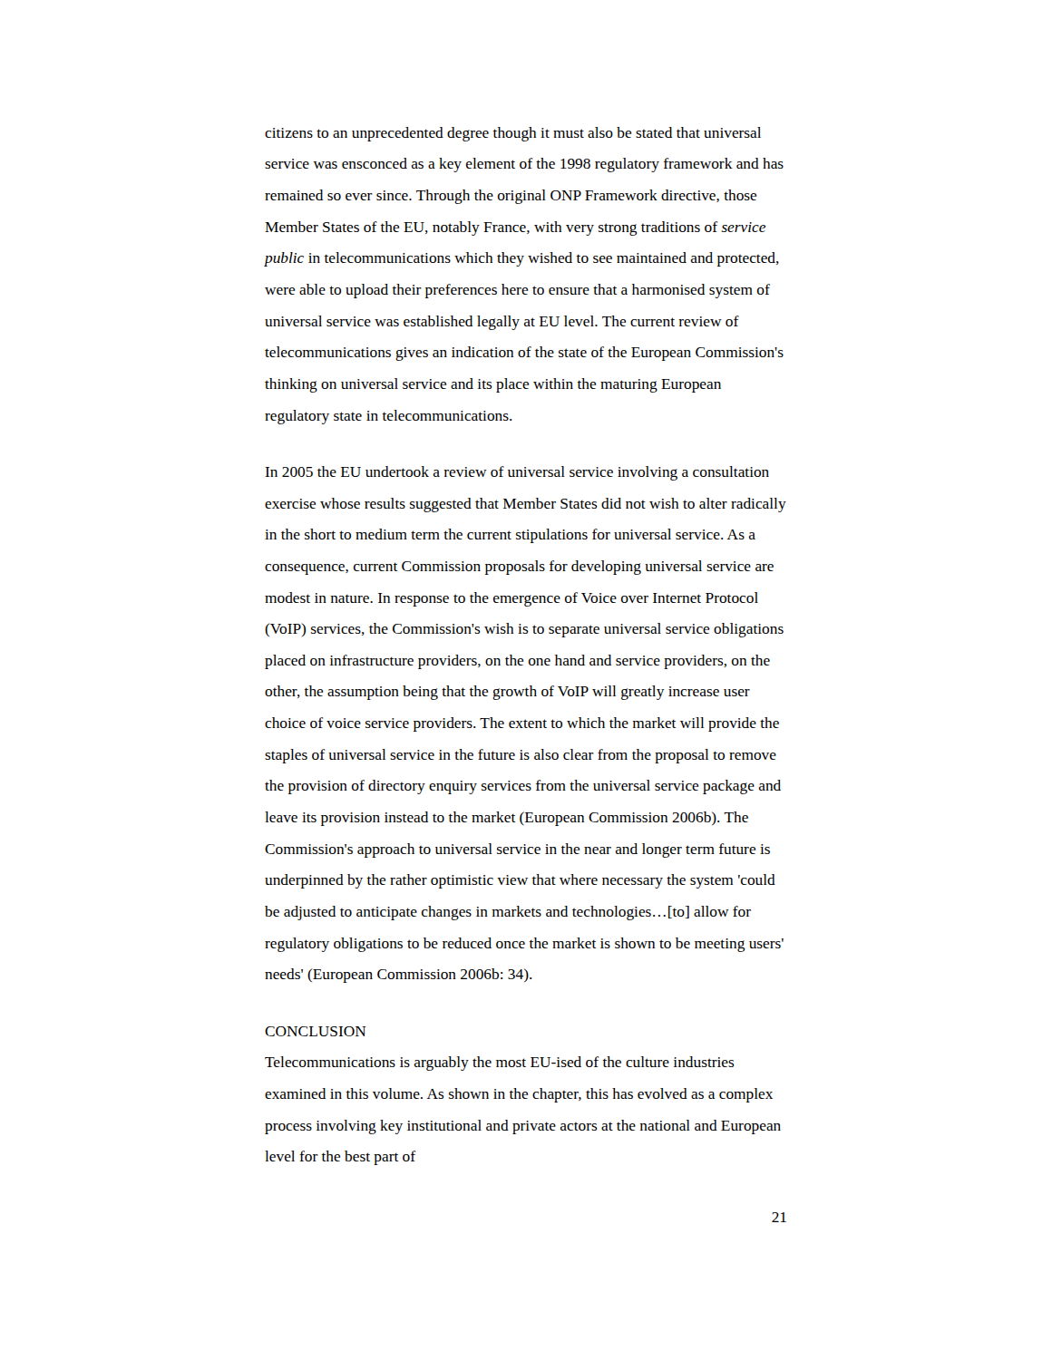citizens to an unprecedented degree though it must also be stated that universal service was ensconced as a key element of the 1998 regulatory framework and has remained so ever since. Through the original ONP Framework directive, those Member States of the EU, notably France, with very strong traditions of service public in telecommunications which they wished to see maintained and protected, were able to upload their preferences here to ensure that a harmonised system of universal service was established legally at EU level. The current review of telecommunications gives an indication of the state of the European Commission's thinking on universal service and its place within the maturing European regulatory state in telecommunications.
In 2005 the EU undertook a review of universal service involving a consultation exercise whose results suggested that Member States did not wish to alter radically in the short to medium term the current stipulations for universal service. As a consequence, current Commission proposals for developing universal service are modest in nature. In response to the emergence of Voice over Internet Protocol (VoIP) services, the Commission's wish is to separate universal service obligations placed on infrastructure providers, on the one hand and service providers, on the other, the assumption being that the growth of VoIP will greatly increase user choice of voice service providers. The extent to which the market will provide the staples of universal service in the future is also clear from the proposal to remove the provision of directory enquiry services from the universal service package and leave its provision instead to the market (European Commission 2006b). The Commission's approach to universal service in the near and longer term future is underpinned by the rather optimistic view that where necessary the system 'could be adjusted to anticipate changes in markets and technologies…[to] allow for regulatory obligations to be reduced once the market is shown to be meeting users' needs' (European Commission 2006b: 34).
Conclusion
Telecommunications is arguably the most EU-ised of the culture industries examined in this volume. As shown in the chapter, this has evolved as a complex process involving key institutional and private actors at the national and European level for the best part of
21